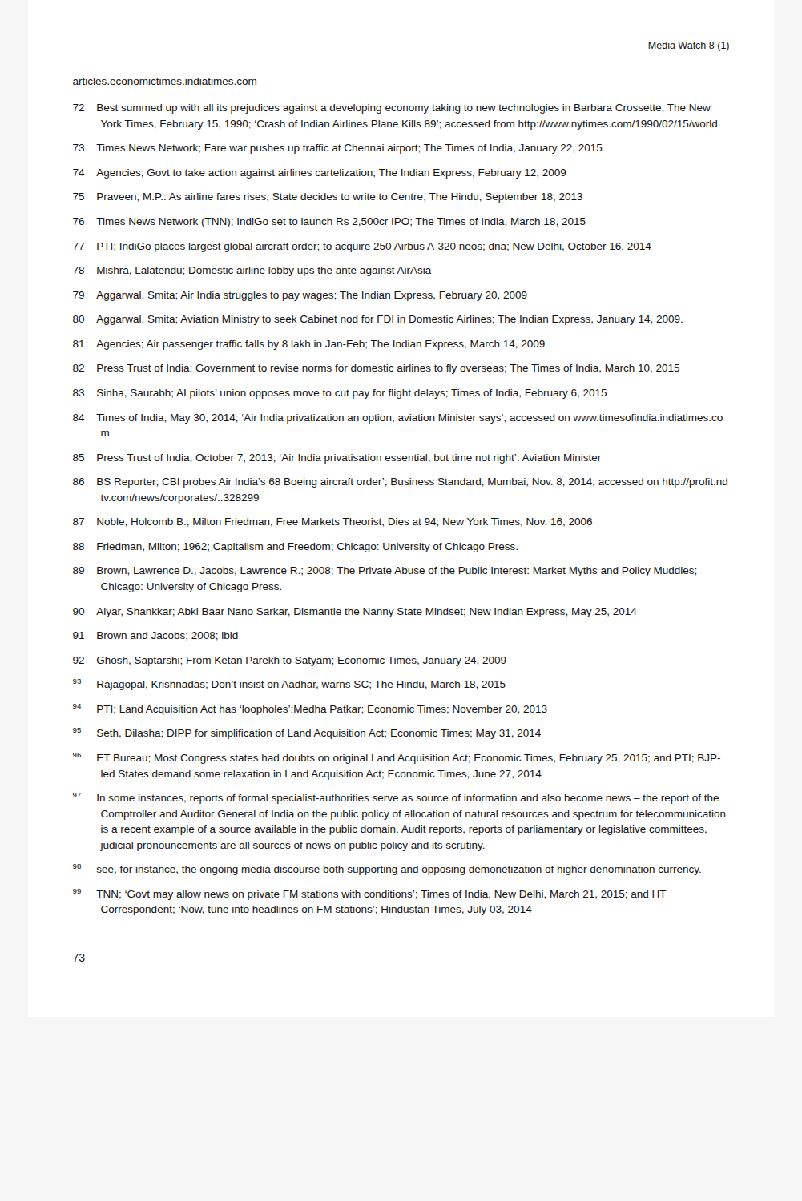Media Watch 8 (1)
articles.economictimes.indiatimes.com
72 Best summed up with all its prejudices against a developing economy taking to new technologies in Barbara Crossette, The New York Times, February 15, 1990; ‘Crash of Indian Airlines Plane Kills 89’; accessed from http://www.nytimes.com/1990/02/15/world
73 Times News Network; Fare war pushes up traffic at Chennai airport; The Times of India, January 22, 2015
74 Agencies; Govt to take action against airlines cartelization; The Indian Express, February 12, 2009
75 Praveen, M.P.: As airline fares rises, State decides to write to Centre; The Hindu, September 18, 2013
76 Times News Network (TNN); IndiGo set to launch Rs 2,500cr IPO; The Times of India, March 18, 2015
77 PTI; IndiGo places largest global aircraft order; to acquire 250 Airbus A-320 neos; dna; New Delhi, October 16, 2014
78 Mishra, Lalatendu; Domestic airline lobby ups the ante against AirAsia
79 Aggarwal, Smita; Air India struggles to pay wages; The Indian Express, February 20, 2009
80 Aggarwal, Smita; Aviation Ministry to seek Cabinet nod for FDI in Domestic Airlines; The Indian Express, January 14, 2009.
81 Agencies; Air passenger traffic falls by 8 lakh in Jan-Feb; The Indian Express, March 14, 2009
82 Press Trust of India; Government to revise norms for domestic airlines to fly overseas; The Times of India, March 10, 2015
83 Sinha, Saurabh; AI pilots’ union opposes move to cut pay for flight delays; Times of India, February 6, 2015
84 Times of India, May 30, 2014; ‘Air India privatization an option, aviation Minister says’; accessed on www.timesofindia.indiatimes.com
85 Press Trust of India, October 7, 2013; ‘Air India privatisation essential, but time not right’: Aviation Minister
86 BS Reporter; CBI probes Air India’s 68 Boeing aircraft order’; Business Standard, Mumbai, Nov. 8, 2014; accessed on http://profit.ndtv.com/news/corporates/..328299
87 Noble, Holcomb B.; Milton Friedman, Free Markets Theorist, Dies at 94; New York Times, Nov. 16, 2006
88 Friedman, Milton; 1962; Capitalism and Freedom; Chicago: University of Chicago Press.
89 Brown, Lawrence D., Jacobs, Lawrence R.; 2008; The Private Abuse of the Public Interest: Market Myths and Policy Muddles; Chicago: University of Chicago Press.
90 Aiyar, Shankkar; Abki Baar Nano Sarkar, Dismantle the Nanny State Mindset; New Indian Express, May 25, 2014
91 Brown and Jacobs; 2008; ibid
92 Ghosh, Saptarshi; From Ketan Parekh to Satyam; Economic Times, January 24, 2009
93 Rajagopal, Krishnadas; Don’t insist on Aadhar, warns SC; The Hindu, March 18, 2015
94 PTI; Land Acquisition Act has ‘loopholes’:Medha Patkar; Economic Times; November 20, 2013
95 Seth, Dilasha; DIPP for simplification of Land Acquisition Act; Economic Times; May 31, 2014
96 ET Bureau; Most Congress states had doubts on original Land Acquisition Act; Economic Times, February 25, 2015; and PTI; BJP-led States demand some relaxation in Land Acquisition Act; Economic Times, June 27, 2014
97 In some instances, reports of formal specialist-authorities serve as source of information and also become news – the report of the Comptroller and Auditor General of India on the public policy of allocation of natural resources and spectrum for telecommunication is a recent example of a source available in the public domain. Audit reports, reports of parliamentary or legislative committees, judicial pronouncements are all sources of news on public policy and its scrutiny.
98see, for instance, the ongoing media discourse both supporting and opposing demonetization of higher denomination currency.
99 TNN; ‘Govt may allow news on private FM stations with conditions’; Times of India, New Delhi, March 21, 2015; and HT Correspondent; ‘Now, tune into headlines on FM stations’; Hindustan Times, July 03, 2014
73